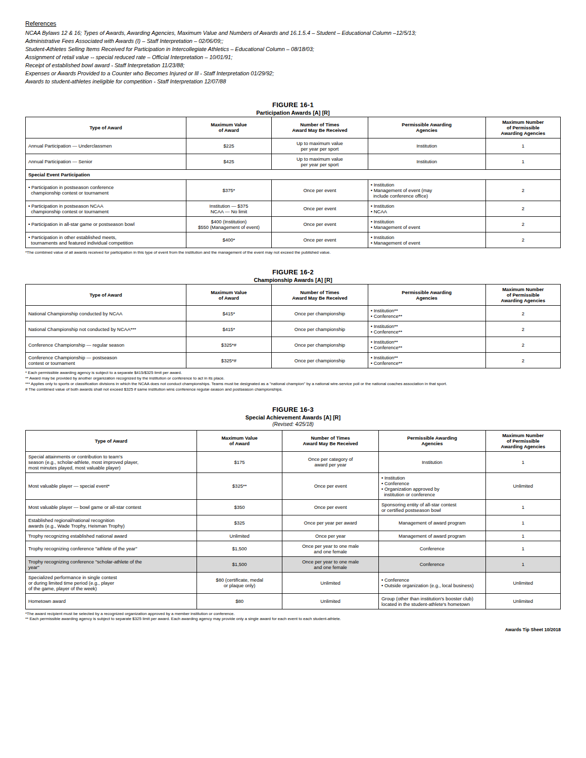References
NCAA Bylaws 12 & 16; Types of Awards, Awarding Agencies, Maximum Value and Numbers of Awards and 16.1.5.4 – Student – Educational Column –12/5/13;
Administrative Fees Associated with Awards (I) – Staff Interpretation – 02/06/09;;
Student-Athletes Selling Items Received for Participation in Intercollegiate Athletics – Educational Column – 08/18/03;
Assignment of retail value -- special reduced rate – Official Interpretation – 10/01/91;
Receipt of established bowl award - Staff Interpretation 11/23/88;
Expenses or Awards Provided to a Counter who Becomes Injured or Ill - Staff Interpretation 01/29/92;
Awards to student-athletes ineligible for competition - Staff Interpretation 12/07/88
FIGURE 16-1
Participation Awards [A] [R]
| Type of Award | Maximum Value of Award | Number of Times Award May Be Received | Permissible Awarding Agencies | Maximum Number of Permissible Awarding Agencies |
| --- | --- | --- | --- | --- |
| Annual Participation — Underclassmen | $225 | Up to maximum value per year per sport | Institution | 1 |
| Annual Participation — Senior | $425 | Up to maximum value per year per sport | Institution | 1 |
| Special Event Participation |
| • Participation in postseason conference championship contest or tournament | $375* | Once per event | • Institution • Management of event (may include conference office) | 2 |
| • Participation in postseason NCAA championship contest or tournament | Institution — $375 NCAA — No limit | Once per event | • Institution • NCAA | 2 |
| • Participation in all-star game or postseason bowl | $400 (Institution) $550 (Management of event) | Once per event | • Institution • Management of event | 2 |
| • Participation in other established meets, tournaments and featured individual competition | $400* | Once per event | • Institution • Management of event | 2 |
*The combined value of all awards received for participation in this type of event from the institution and the management of the event may not exceed the published value.
FIGURE 16-2
Championship Awards [A] [R]
| Type of Award | Maximum Value of Award | Number of Times Award May Be Received | Permissible Awarding Agencies | Maximum Number of Permissible Awarding Agencies |
| --- | --- | --- | --- | --- |
| National Championship conducted by NCAA | $415* | Once per championship | • Institution** • Conference** | 2 |
| National Championship not conducted by NCAA*** | $415* | Once per championship | • Institution** • Conference** | 2 |
| Conference Championship — regular season | $325*# | Once per championship | • Institution** • Conference** | 2 |
| Conference Championship — postseason contest or tournament | $325*# | Once per championship | • Institution** • Conference** | 2 |
* Each permissible awarding agency is subject to a separate $415/$325 limit per award.
** Award may be provided by another organization recognized by the institution or conference to act in its place.
*** Applies only to sports or classification divisions in which the NCAA does not conduct championships. Teams must be designated as a "national champion" by a national wire-service poll or the national coaches association in that sport.
# The combined value of both awards shall not exceed $325 if same institution wins conference regular-season and postseason championships.
FIGURE 16-3
Special Achievement Awards [A] [R]
(Revised: 4/25/18)
| Type of Award | Maximum Value of Award | Number of Times Award May Be Received | Permissible Awarding Agencies | Maximum Number of Permissible Awarding Agencies |
| --- | --- | --- | --- | --- |
| Special attainments or contribution to team's season (e.g., scholar-athlete, most improved player, most minutes played, most valuable player) | $175 | Once per category of award per year | Institution | 1 |
| Most valuable player — special event* | $325** | Once per event | • Institution • Conference • Organization approved by institution or conference | Unlimited |
| Most valuable player — bowl game or all-star contest | $350 | Once per event | Sponsoring entity of all-star contest or certified postseason bowl | 1 |
| Established regional/national recognition awards (e.g., Wade Trophy, Heisman Trophy) | $325 | Once per year per award | Management of award program | 1 |
| Trophy recognizing established national award | Unlimited | Once per year | Management of award program | 1 |
| Trophy recognizing conference "athlete of the year" | $1,500 | Once per year to one male and one female | Conference | 1 |
| Trophy recognizing conference "scholar-athlete of the year" | $1,500 | Once per year to one male and one female | Conference | 1 |
| Specialized performance in single contest or during limited time period (e.g., player of the game, player of the week) | $80 (certificate, medal or plaque only) | Unlimited | • Conference • Outside organization (e.g., local business) | Unlimited |
| Hometown award | $80 | Unlimited | Group (other than institution's booster club) located in the student-athlete's hometown | Unlimited |
*The award recipient must be selected by a recognized organization approved by a member institution or conference.
** Each permissible awarding agency is subject to separate $325 limit per award. Each awarding agency may provide only a single award for each event to each student-athlete.
Awards Tip Sheet 10/2018